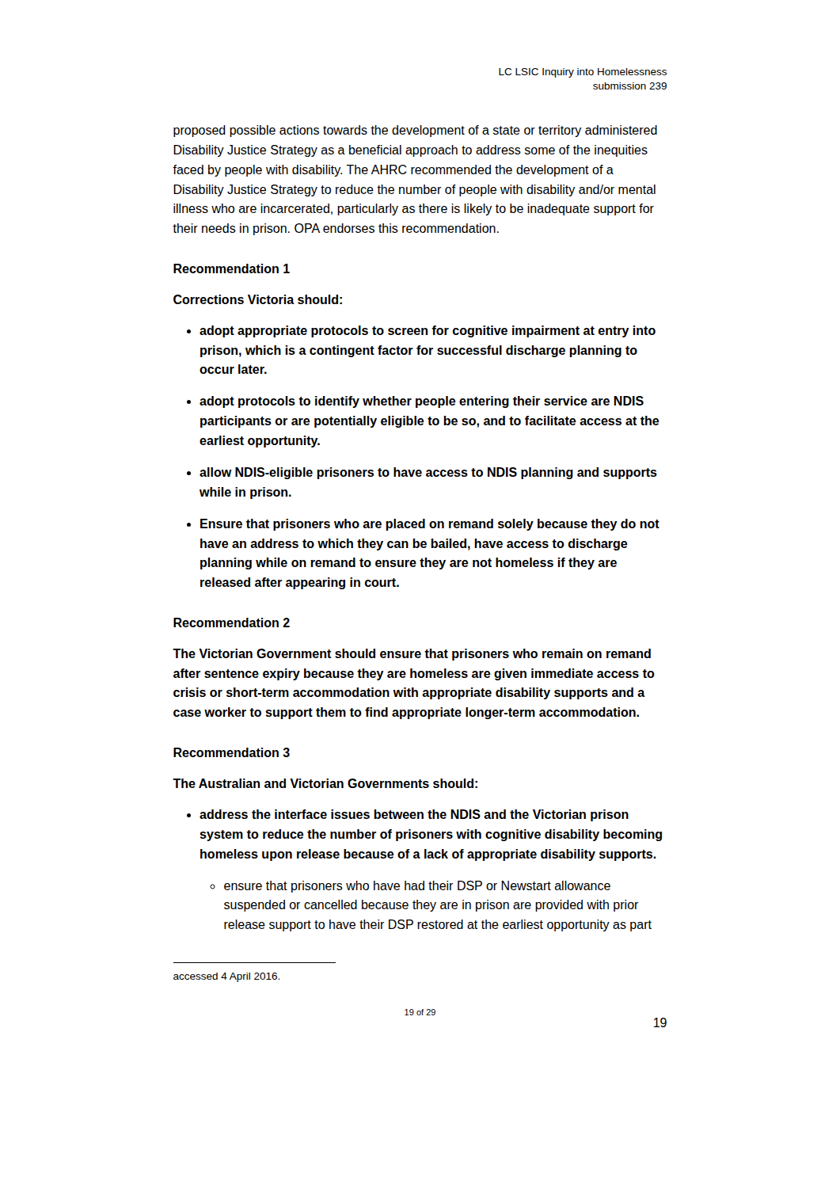LC LSIC Inquiry into Homelessness
submission 239
proposed possible actions towards the development of a state or territory administered Disability Justice Strategy as a beneficial approach to address some of the inequities faced by people with disability. The AHRC recommended the development of a Disability Justice Strategy to reduce the number of people with disability and/or mental illness who are incarcerated, particularly as there is likely to be inadequate support for their needs in prison. OPA endorses this recommendation.
Recommendation 1
Corrections Victoria should:
adopt appropriate protocols to screen for cognitive impairment at entry into prison, which is a contingent factor for successful discharge planning to occur later.
adopt protocols to identify whether people entering their service are NDIS participants or are potentially eligible to be so, and to facilitate access at the earliest opportunity.
allow NDIS-eligible prisoners to have access to NDIS planning and supports while in prison.
Ensure that prisoners who are placed on remand solely because they do not have an address to which they can be bailed, have access to discharge planning while on remand to ensure they are not homeless if they are released after appearing in court.
Recommendation 2
The Victorian Government should ensure that prisoners who remain on remand after sentence expiry because they are homeless are given immediate access to crisis or short-term accommodation with appropriate disability supports and a case worker to support them to find appropriate longer-term accommodation.
Recommendation 3
The Australian and Victorian Governments should:
address the interface issues between the NDIS and the Victorian prison system to reduce the number of prisoners with cognitive disability becoming homeless upon release because of a lack of appropriate disability supports.
ensure that prisoners who have had their DSP or Newstart allowance suspended or cancelled because they are in prison are provided with prior release support to have their DSP restored at the earliest opportunity as part
accessed 4 April 2016.
19 of 29 19